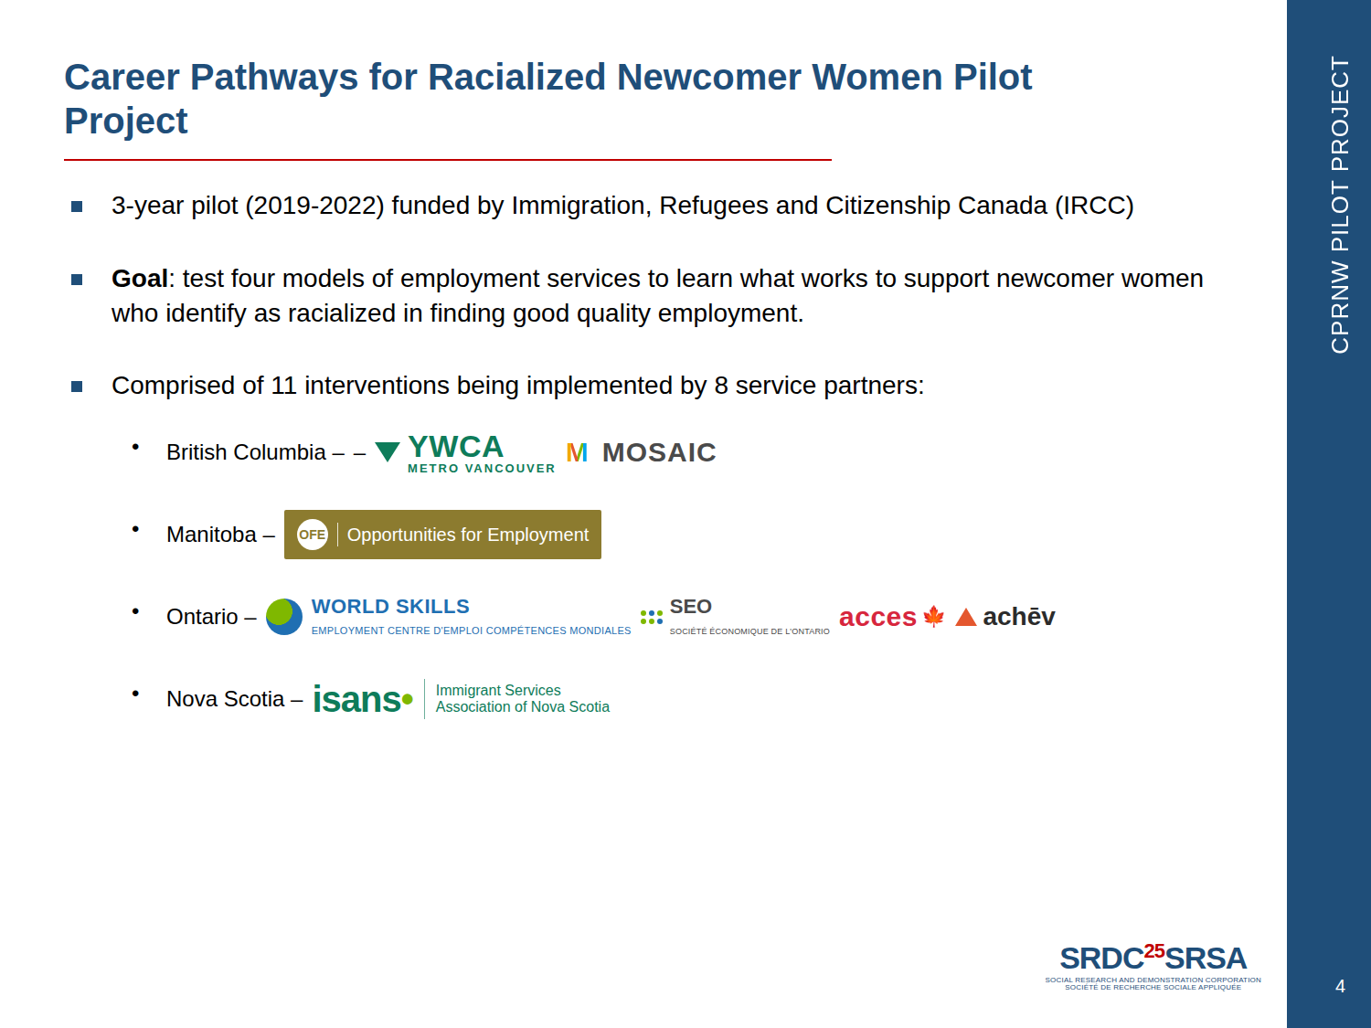CPRNW PILOT PROJECT
4
Career Pathways for Racialized Newcomer Women Pilot Project
3-year pilot (2019-2022) funded by Immigration, Refugees and Citizenship Canada (IRCC)
Goal: test four models of employment services to learn what works to support newcomer women who identify as racialized in finding good quality employment.
Comprised of 11 interventions being implemented by 8 service partners:
British Columbia – – YWCAMETRO VANCOUVER MMOSAIC
Manitoba – OFE Opportunities for Employment
Ontario – WORLD SKILLS
EMPLOYMENT CENTRE D'EMPLOI COMPÉTENCES MONDIALES SEO
SOCIÉTÉ ÉCONOMIQUE DE L'ONTARIO acces🍁 achēv
Nova Scotia – isans• Immigrant Services
Association of Nova Scotia
SRDC25 SRSA
SOCIAL RESEARCH AND DEMONSTRATION CORPORATION
SOCIÉTÉ DE RECHERCHE SOCIALE APPLIQUÉE